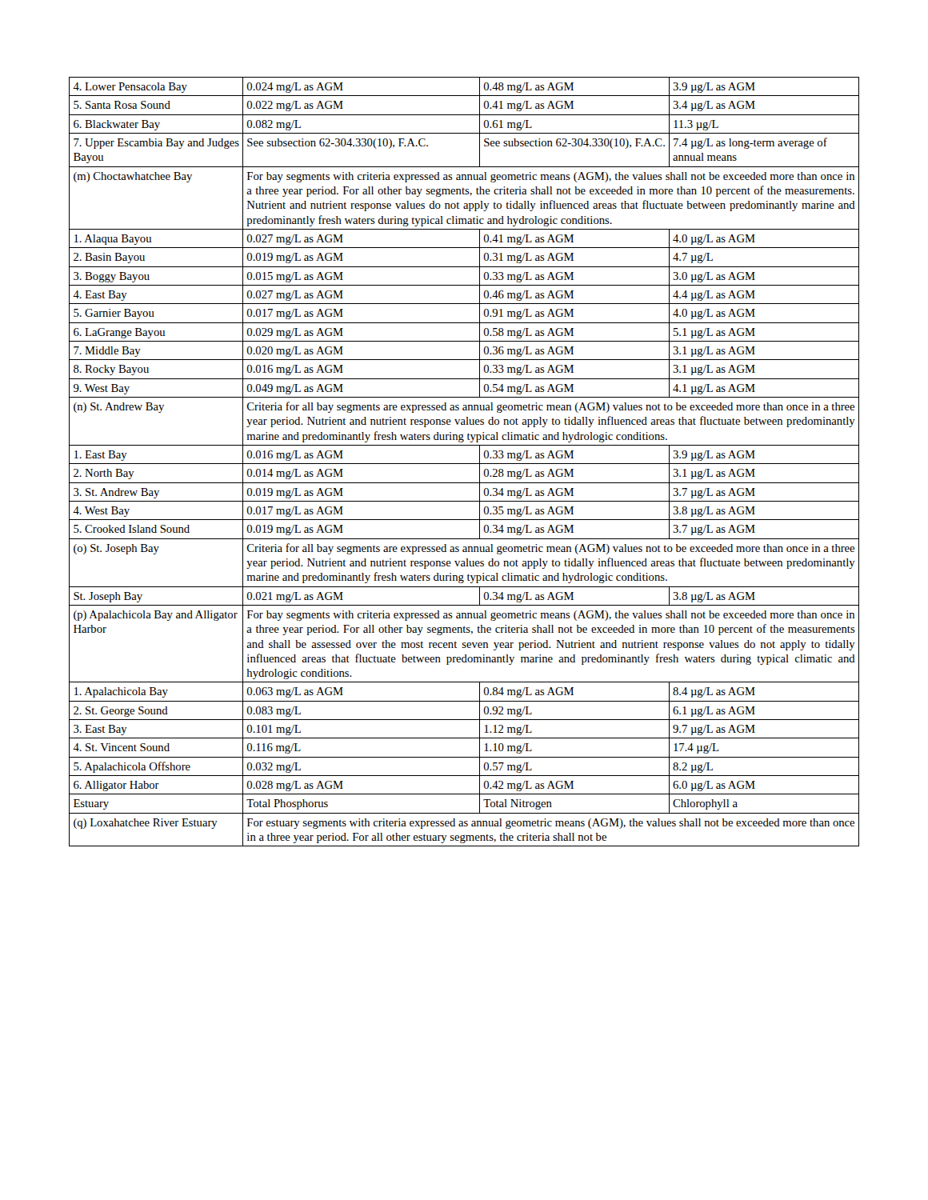| 4. Lower Pensacola Bay | 0.024 mg/L as AGM | 0.48 mg/L as AGM | 3.9 µg/L as AGM |
| 5. Santa Rosa Sound | 0.022 mg/L as AGM | 0.41 mg/L as AGM | 3.4 µg/L as AGM |
| 6. Blackwater Bay | 0.082 mg/L | 0.61 mg/L | 11.3 µg/L |
| 7. Upper Escambia Bay and Judges Bayou | See subsection 62-304.330(10), F.A.C. | See subsection 62-304.330(10), F.A.C. | 7.4 µg/L as long-term average of annual means |
| (m) Choctawhatchee Bay | For bay segments with criteria expressed as annual geometric means (AGM), the values shall not be exceeded more than once in a three year period. For all other bay segments, the criteria shall not be exceeded in more than 10 percent of the measurements. Nutrient and nutrient response values do not apply to tidally influenced areas that fluctuate between predominantly marine and predominantly fresh waters during typical climatic and hydrologic conditions. |
| 1. Alaqua Bayou | 0.027 mg/L as AGM | 0.41 mg/L as AGM | 4.0 µg/L as AGM |
| 2. Basin Bayou | 0.019 mg/L as AGM | 0.31 mg/L as AGM | 4.7 µg/L |
| 3. Boggy Bayou | 0.015 mg/L as AGM | 0.33 mg/L as AGM | 3.0 µg/L as AGM |
| 4. East Bay | 0.027 mg/L as AGM | 0.46 mg/L as AGM | 4.4 µg/L as AGM |
| 5. Garnier Bayou | 0.017 mg/L as AGM | 0.91 mg/L as AGM | 4.0 µg/L as AGM |
| 6. LaGrange Bayou | 0.029 mg/L as AGM | 0.58 mg/L as AGM | 5.1 µg/L as AGM |
| 7. Middle Bay | 0.020 mg/L as AGM | 0.36 mg/L as AGM | 3.1 µg/L as AGM |
| 8. Rocky Bayou | 0.016 mg/L as AGM | 0.33 mg/L as AGM | 3.1 µg/L as AGM |
| 9. West Bay | 0.049 mg/L as AGM | 0.54 mg/L as AGM | 4.1 µg/L as AGM |
| (n) St. Andrew Bay | Criteria for all bay segments are expressed as annual geometric mean (AGM) values not to be exceeded more than once in a three year period. Nutrient and nutrient response values do not apply to tidally influenced areas that fluctuate between predominantly marine and predominantly fresh waters during typical climatic and hydrologic conditions. |
| 1. East Bay | 0.016 mg/L as AGM | 0.33 mg/L as AGM | 3.9 µg/L as AGM |
| 2. North Bay | 0.014 mg/L as AGM | 0.28 mg/L as AGM | 3.1 µg/L as AGM |
| 3. St. Andrew Bay | 0.019 mg/L as AGM | 0.34 mg/L as AGM | 3.7 µg/L as AGM |
| 4. West Bay | 0.017 mg/L as AGM | 0.35 mg/L as AGM | 3.8 µg/L as AGM |
| 5. Crooked Island Sound | 0.019 mg/L as AGM | 0.34 mg/L as AGM | 3.7 µg/L as AGM |
| (o) St. Joseph Bay | Criteria for all bay segments are expressed as annual geometric mean (AGM) values not to be exceeded more than once in a three year period. Nutrient and nutrient response values do not apply to tidally influenced areas that fluctuate between predominantly marine and predominantly fresh waters during typical climatic and hydrologic conditions. |
| St. Joseph Bay | 0.021 mg/L as AGM | 0.34 mg/L as AGM | 3.8 µg/L as AGM |
| (p) Apalachicola Bay and Alligator Harbor | For bay segments with criteria expressed as annual geometric means (AGM), the values shall not be exceeded more than once in a three year period. For all other bay segments, the criteria shall not be exceeded in more than 10 percent of the measurements and shall be assessed over the most recent seven year period. Nutrient and nutrient response values do not apply to tidally influenced areas that fluctuate between predominantly marine and predominantly fresh waters during typical climatic and hydrologic conditions. |
| 1. Apalachicola Bay | 0.063 mg/L as AGM | 0.84 mg/L as AGM | 8.4 µg/L as AGM |
| 2. St. George Sound | 0.083 mg/L | 0.92 mg/L | 6.1 µg/L as AGM |
| 3. East Bay | 0.101 mg/L | 1.12 mg/L | 9.7 µg/L as AGM |
| 4. St. Vincent Sound | 0.116 mg/L | 1.10 mg/L | 17.4 µg/L |
| 5. Apalachicola Offshore | 0.032 mg/L | 0.57 mg/L | 8.2 µg/L |
| 6. Alligator Habor | 0.028 mg/L as AGM | 0.42 mg/L as AGM | 6.0 µg/L as AGM |
| Estuary | Total Phosphorus | Total Nitrogen | Chlorophyll a |
| (q) Loxahatchee River Estuary | For estuary segments with criteria expressed as annual geometric means (AGM), the values shall not be exceeded more than once in a three year period. For all other estuary segments, the criteria shall not be |